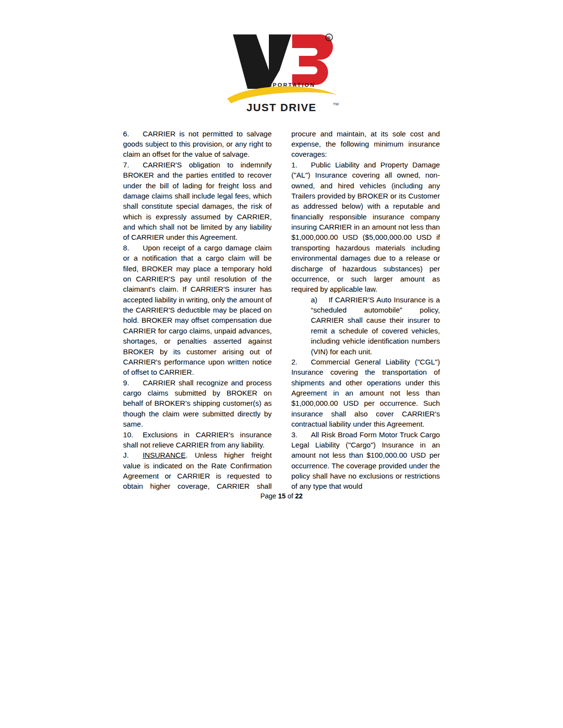R TRANSPORTATION JUST DRIVE TM
6. CARRIER is not permitted to salvage goods subject to this provision, or any right to claim an offset for the value of salvage.
7. CARRIER'S obligation to indemnify BROKER and the parties entitled to recover under the bill of lading for freight loss and damage claims shall include legal fees, which shall constitute special damages, the risk of which is expressly assumed by CARRIER, and which shall not be limited by any liability of CARRIER under this Agreement.
8. Upon receipt of a cargo damage claim or a notification that a cargo claim will be filed, BROKER may place a temporary hold on CARRIER'S pay until resolution of the claimant's claim. If CARRIER'S insurer has accepted liability in writing, only the amount of the CARRIER'S deductible may be placed on hold. BROKER may offset compensation due CARRIER for cargo claims, unpaid advances, shortages, or penalties asserted against BROKER by its customer arising out of CARRIER's performance upon written notice of offset to CARRIER.
9. CARRIER shall recognize and process cargo claims submitted by BROKER on behalf of BROKER’s shipping customer(s) as though the claim were submitted directly by same.
10. Exclusions in CARRIER’s insurance shall not relieve CARRIER from any liability.
J. INSURANCE. Unless higher freight value is indicated on the Rate Confirmation Agreement or CARRIER is requested to obtain higher coverage, CARRIER shall procure and maintain, at its sole cost and expense, the following minimum insurance coverages:
1. Public Liability and Property Damage ("AL") Insurance covering all owned, non-owned, and hired vehicles (including any Trailers provided by BROKER or its Customer as addressed below) with a reputable and financially responsible insurance company insuring CARRIER in an amount not less than $1,000,000.00 USD ($5,000,000.00 USD if transporting hazardous materials including environmental damages due to a release or discharge of hazardous substances) per occurrence, or such larger amount as required by applicable law.
a) If CARRIER’S Auto Insurance is a “scheduled automobile” policy, CARRIER shall cause their insurer to remit a schedule of covered vehicles, including vehicle identification numbers (VIN) for each unit.
2. Commercial General Liability ("CGL") Insurance covering the transportation of shipments and other operations under this Agreement in an amount not less than $1,000,000.00 USD per occurrence. Such insurance shall also cover CARRIER’s contractual liability under this Agreement.
3. All Risk Broad Form Motor Truck Cargo Legal Liability ("Cargo") Insurance in an amount not less than $100,000.00 USD per occurrence. The coverage provided under the policy shall have no exclusions or restrictions of any type that would
Page 15 of 22